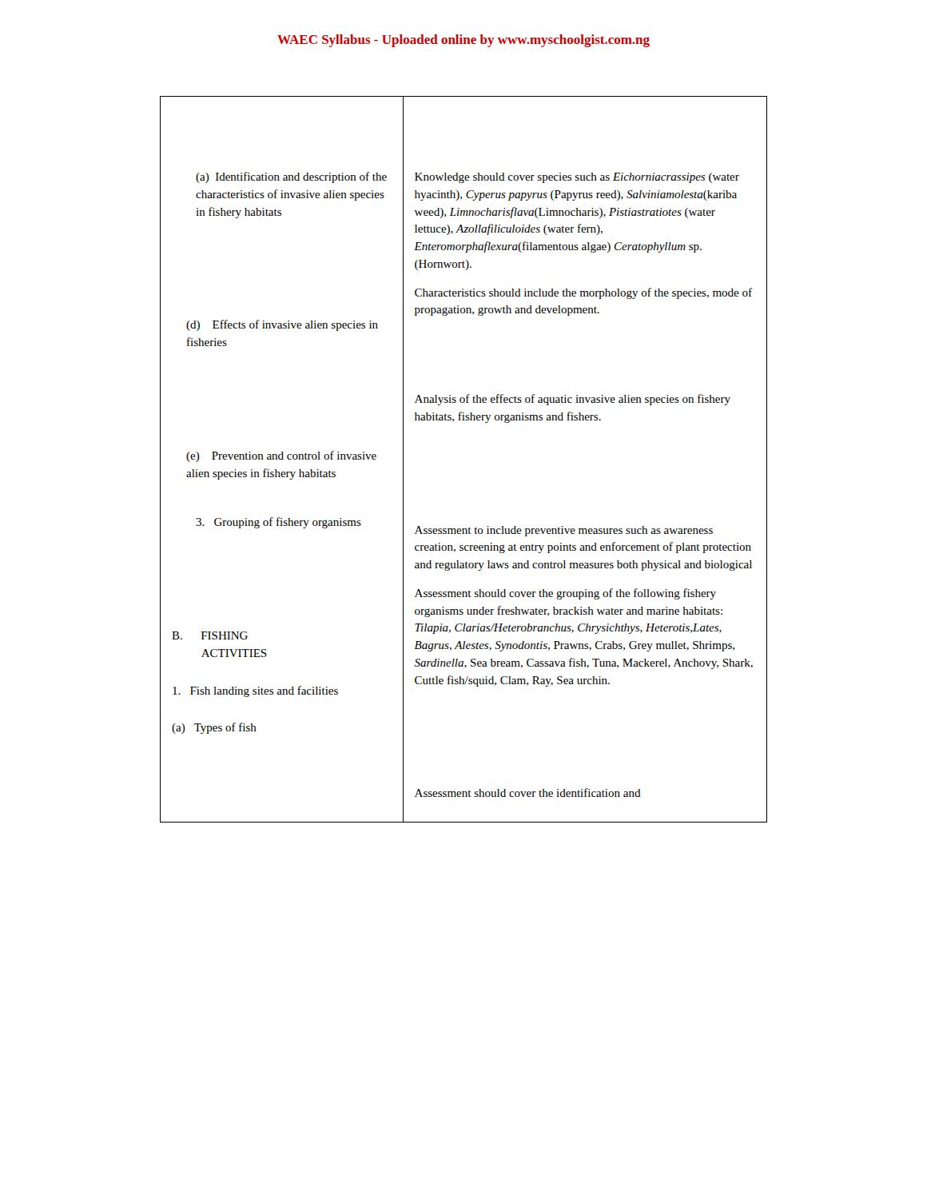WAEC Syllabus - Uploaded online by www.myschoolgist.com.ng
| (a) Identification and description of the characteristics of invasive alien species in fishery habitats (d) Effects of invasive alien species in fisheries (e) Prevention and control of invasive alien species in fishery habitats 3. Grouping of fishery organisms B. FISHING ACTIVITIES 1. Fish landing sites and facilities (a) Types of fish | Knowledge should cover species such as Eichorniacrassipes (water hyacinth), Cyperus papyrus (Papyrus reed), Salviniamolesta (kariba weed), Limnocharisflava (Limnocharis), Pistiastratiotes (water lettuce), Azollafiliculoides (water fern), Enteromorphaflexura (filamentous algae) Ceratophyllum sp. (Hornwort). Characteristics should include the morphology of the species, mode of propagation, growth and development. Analysis of the effects of aquatic invasive alien species on fishery habitats, fishery organisms and fishers. Assessment to include preventive measures such as awareness creation, screening at entry points and enforcement of plant protection and regulatory laws and control measures both physical and biological Assessment should cover the grouping of the following fishery organisms under freshwater, brackish water and marine habitats: Tilapia, Clarias/Heterobranchus, Chrysichthys, Heterotis,Lates, Bagrus, Alestes, Synodontis , Prawns, Crabs, Grey mullet, Shrimps, Sardinella , Sea bream, Cassava fish, Tuna, Mackerel, Anchovy, Shark, Cuttle fish/squid, Clam, Ray, Sea urchin. Assessment should cover the identification and |